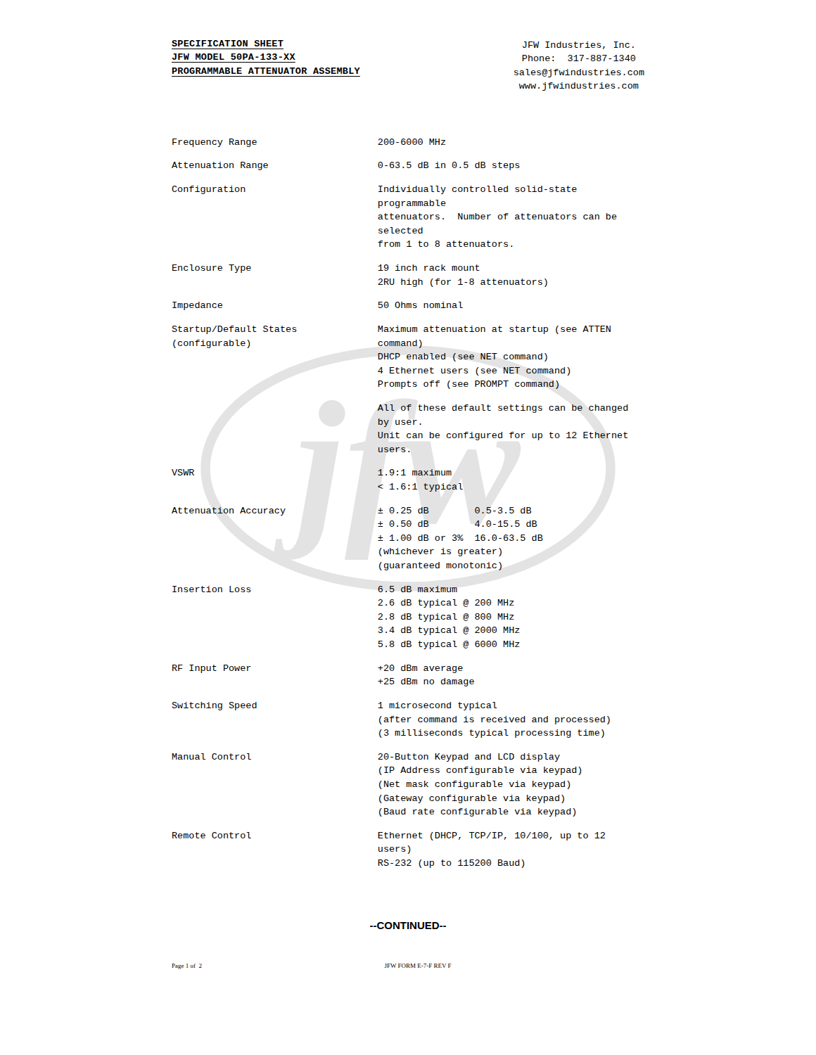jfw
SPECIFICATION SHEET
JFW MODEL 50PA-133-XX
PROGRAMMABLE ATTENUATOR ASSEMBLY
JFW Industries, Inc.
Phone: 317-887-1340
sales@jfwindustries.com
www.jfwindustries.com
| Frequency Range | 200-6000 MHz |
| Attenuation Range | 0-63.5 dB in 0.5 dB steps |
| Configuration | Individually controlled solid-state programmable attenuators. Number of attenuators can be selected from 1 to 8 attenuators. |
| Enclosure Type | 19 inch rack mount 2RU high (for 1-8 attenuators) |
| Impedance | 50 Ohms nominal |
| Startup/Default States (configurable) | Maximum attenuation at startup (see ATTEN command) DHCP enabled (see NET command) 4 Ethernet users (see NET command) Prompts off (see PROMPT command) All of these default settings can be changed by user. Unit can be configured for up to 12 Ethernet users. |
| VSWR | 1.9:1 maximum < 1.6:1 typical |
| Attenuation Accuracy | ± 0.25 dB 0.5-3.5 dB ± 0.50 dB 4.0-15.5 dB ± 1.00 dB or 3% 16.0-63.5 dB (whichever is greater) (guaranteed monotonic) |
| Insertion Loss | 6.5 dB maximum 2.6 dB typical @ 200 MHz 2.8 dB typical @ 800 MHz 3.4 dB typical @ 2000 MHz 5.8 dB typical @ 6000 MHz |
| RF Input Power | +20 dBm average +25 dBm no damage |
| Switching Speed | 1 microsecond typical (after command is received and processed) (3 milliseconds typical processing time) |
| Manual Control | 20-Button Keypad and LCD display (IP Address configurable via keypad) (Net mask configurable via keypad) (Gateway configurable via keypad) (Baud rate configurable via keypad) |
| Remote Control | Ethernet (DHCP, TCP/IP, 10/100, up to 12 users) RS-232 (up to 115200 Baud) |
--CONTINUED--
Page 1 of 2
JFW FORM E-7-F REV F